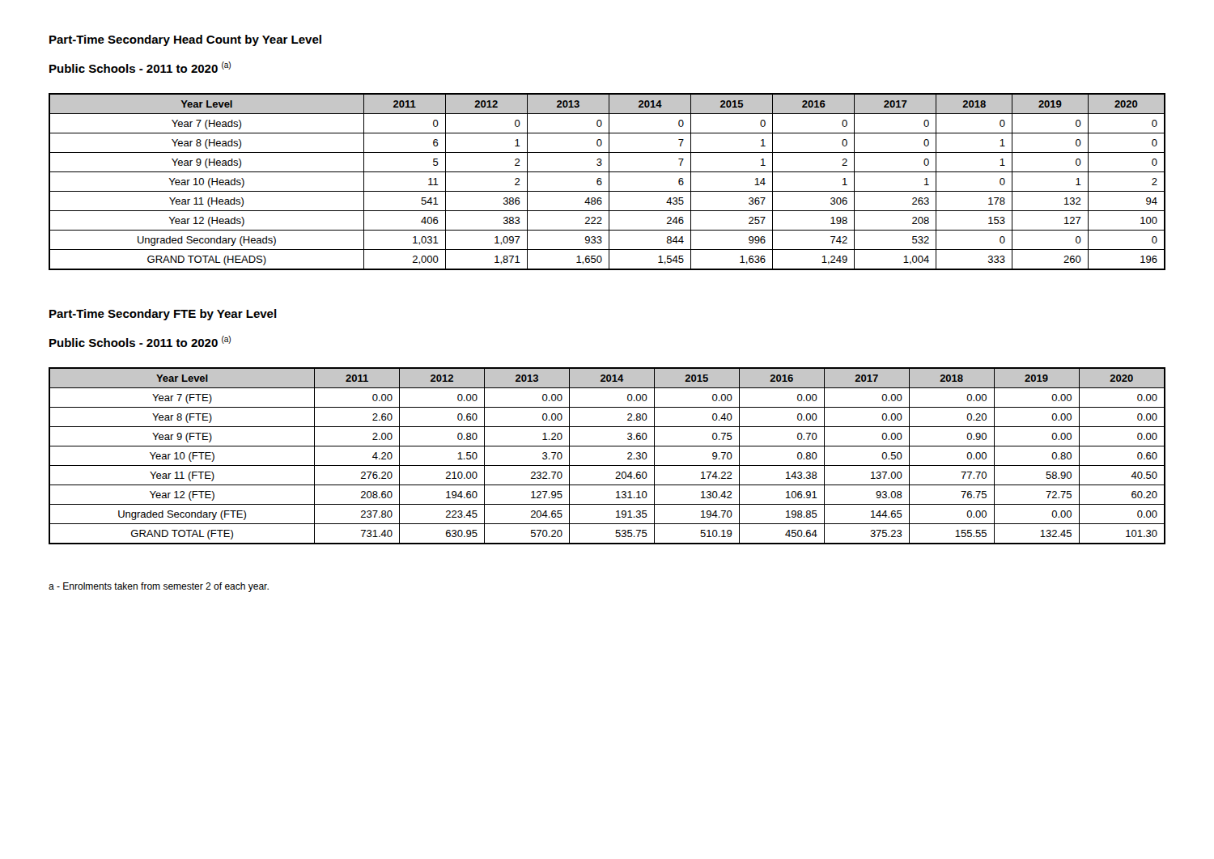Part-Time Secondary Head Count by Year Level
Public Schools - 2011 to 2020 (a)
| Year Level | 2011 | 2012 | 2013 | 2014 | 2015 | 2016 | 2017 | 2018 | 2019 | 2020 |
| --- | --- | --- | --- | --- | --- | --- | --- | --- | --- | --- |
| Year 7 (Heads) | 0 | 0 | 0 | 0 | 0 | 0 | 0 | 0 | 0 | 0 |
| Year 8 (Heads) | 6 | 1 | 0 | 7 | 1 | 0 | 0 | 1 | 0 | 0 |
| Year 9 (Heads) | 5 | 2 | 3 | 7 | 1 | 2 | 0 | 1 | 0 | 0 |
| Year 10 (Heads) | 11 | 2 | 6 | 6 | 14 | 1 | 1 | 0 | 1 | 2 |
| Year 11 (Heads) | 541 | 386 | 486 | 435 | 367 | 306 | 263 | 178 | 132 | 94 |
| Year 12 (Heads) | 406 | 383 | 222 | 246 | 257 | 198 | 208 | 153 | 127 | 100 |
| Ungraded Secondary (Heads) | 1,031 | 1,097 | 933 | 844 | 996 | 742 | 532 | 0 | 0 | 0 |
| GRAND TOTAL (HEADS) | 2,000 | 1,871 | 1,650 | 1,545 | 1,636 | 1,249 | 1,004 | 333 | 260 | 196 |
Part-Time Secondary FTE by Year Level
Public Schools - 2011 to 2020 (a)
| Year Level | 2011 | 2012 | 2013 | 2014 | 2015 | 2016 | 2017 | 2018 | 2019 | 2020 |
| --- | --- | --- | --- | --- | --- | --- | --- | --- | --- | --- |
| Year 7 (FTE) | 0.00 | 0.00 | 0.00 | 0.00 | 0.00 | 0.00 | 0.00 | 0.00 | 0.00 | 0.00 |
| Year 8 (FTE) | 2.60 | 0.60 | 0.00 | 2.80 | 0.40 | 0.00 | 0.00 | 0.20 | 0.00 | 0.00 |
| Year 9 (FTE) | 2.00 | 0.80 | 1.20 | 3.60 | 0.75 | 0.70 | 0.00 | 0.90 | 0.00 | 0.00 |
| Year 10 (FTE) | 4.20 | 1.50 | 3.70 | 2.30 | 9.70 | 0.80 | 0.50 | 0.00 | 0.80 | 0.60 |
| Year 11 (FTE) | 276.20 | 210.00 | 232.70 | 204.60 | 174.22 | 143.38 | 137.00 | 77.70 | 58.90 | 40.50 |
| Year 12 (FTE) | 208.60 | 194.60 | 127.95 | 131.10 | 130.42 | 106.91 | 93.08 | 76.75 | 72.75 | 60.20 |
| Ungraded Secondary (FTE) | 237.80 | 223.45 | 204.65 | 191.35 | 194.70 | 198.85 | 144.65 | 0.00 | 0.00 | 0.00 |
| GRAND TOTAL (FTE) | 731.40 | 630.95 | 570.20 | 535.75 | 510.19 | 450.64 | 375.23 | 155.55 | 132.45 | 101.30 |
a - Enrolments taken from semester 2 of each year.